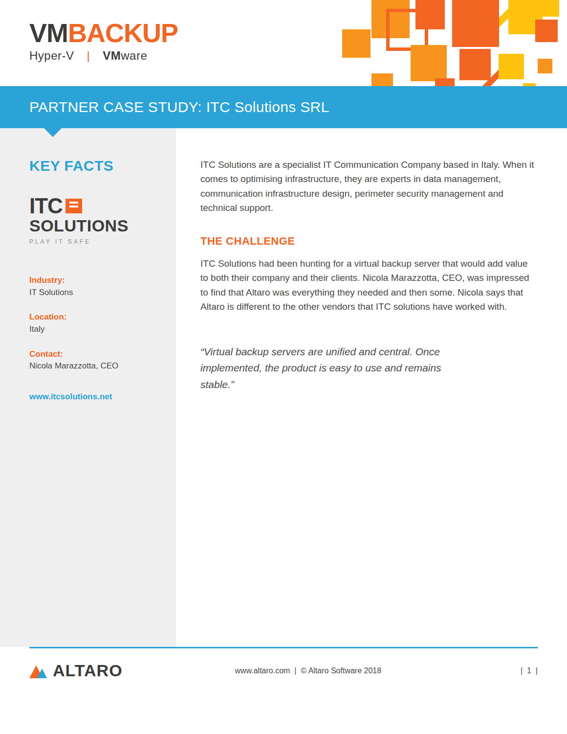VM BACKUP
Hyper-V | VM ware
PARTNER CASE STUDY: ITC Solutions SRL
KEY FACTS
ITC
SOLUTIONS
PLAY IT SAFE
Industry: IT Solutions
Location: Italy
Contact: Nicola Marazzotta, CEO
www.itcsolutions.net
ITC Solutions are a specialist IT Communication Company based in Italy. When it comes to optimising infrastructure, they are experts in data management, communication infrastructure design, perimeter security management and technical support.
THE CHALLENGE
ITC Solutions had been hunting for a virtual backup server that would add value to both their company and their clients. Nicola Marazzotta, CEO, was impressed to find that Altaro was everything they needed and then some. Nicola says that Altaro is different to the other vendors that ITC solutions have worked with.
“Virtual backup servers are unified and central. Once implemented, the product is easy to use and remains stable.”
ALTARO
www.altaro.com | © Altaro Software 2018
| 1 |